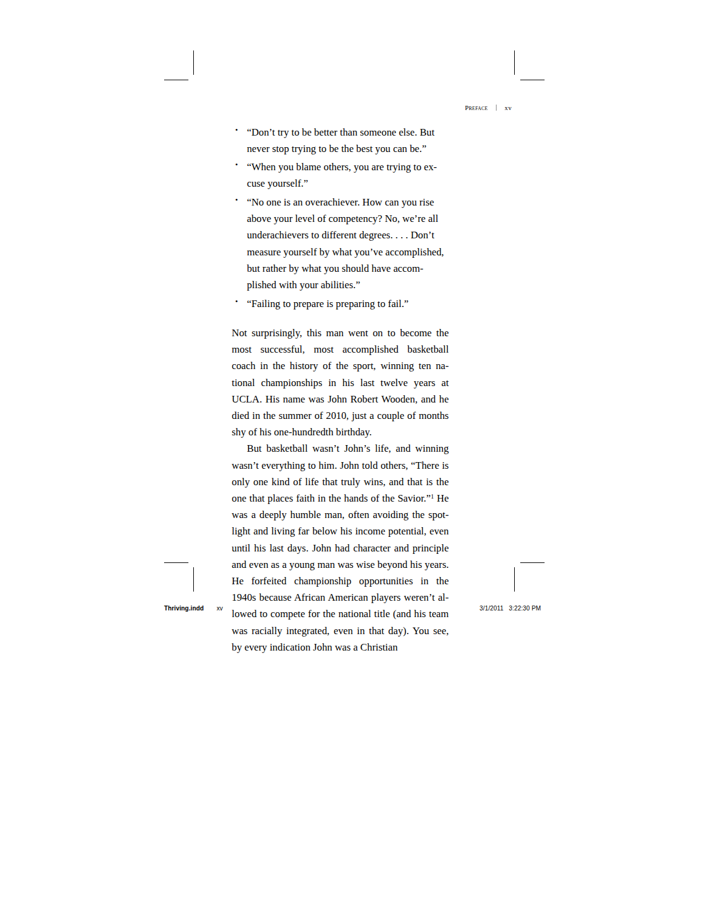Preface xv
“Don’t try to be better than someone else. But never stop trying to be the best you can be.”
“When you blame others, you are trying to excuse yourself.”
“No one is an overachiever. How can you rise above your level of competency? No, we’re all underachievers to different degrees. . . . Don’t measure yourself by what you’ve accomplished, but rather by what you should have accomplished with your abilities.”
“Failing to prepare is preparing to fail.”
Not surprisingly, this man went on to become the most successful, most accomplished basketball coach in the history of the sport, winning ten national championships in his last twelve years at UCLA. His name was John Robert Wooden, and he died in the summer of 2010, just a couple of months shy of his one-hundredth birthday.
But basketball wasn’t John’s life, and winning wasn’t everything to him. John told others, “There is only one kind of life that truly wins, and that is the one that places faith in the hands of the Savior.”1 He was a deeply humble man, often avoiding the spotlight and living far below his income potential, even until his last days. John had character and principle and even as a young man was wise beyond his years. He forfeited championship opportunities in the 1940s because African American players weren’t allowed to compete for the national title (and his team was racially integrated, even in that day). You see, by every indication John was a Christian
Thriving.indd xv 3/1/2011 3:22:30 PM